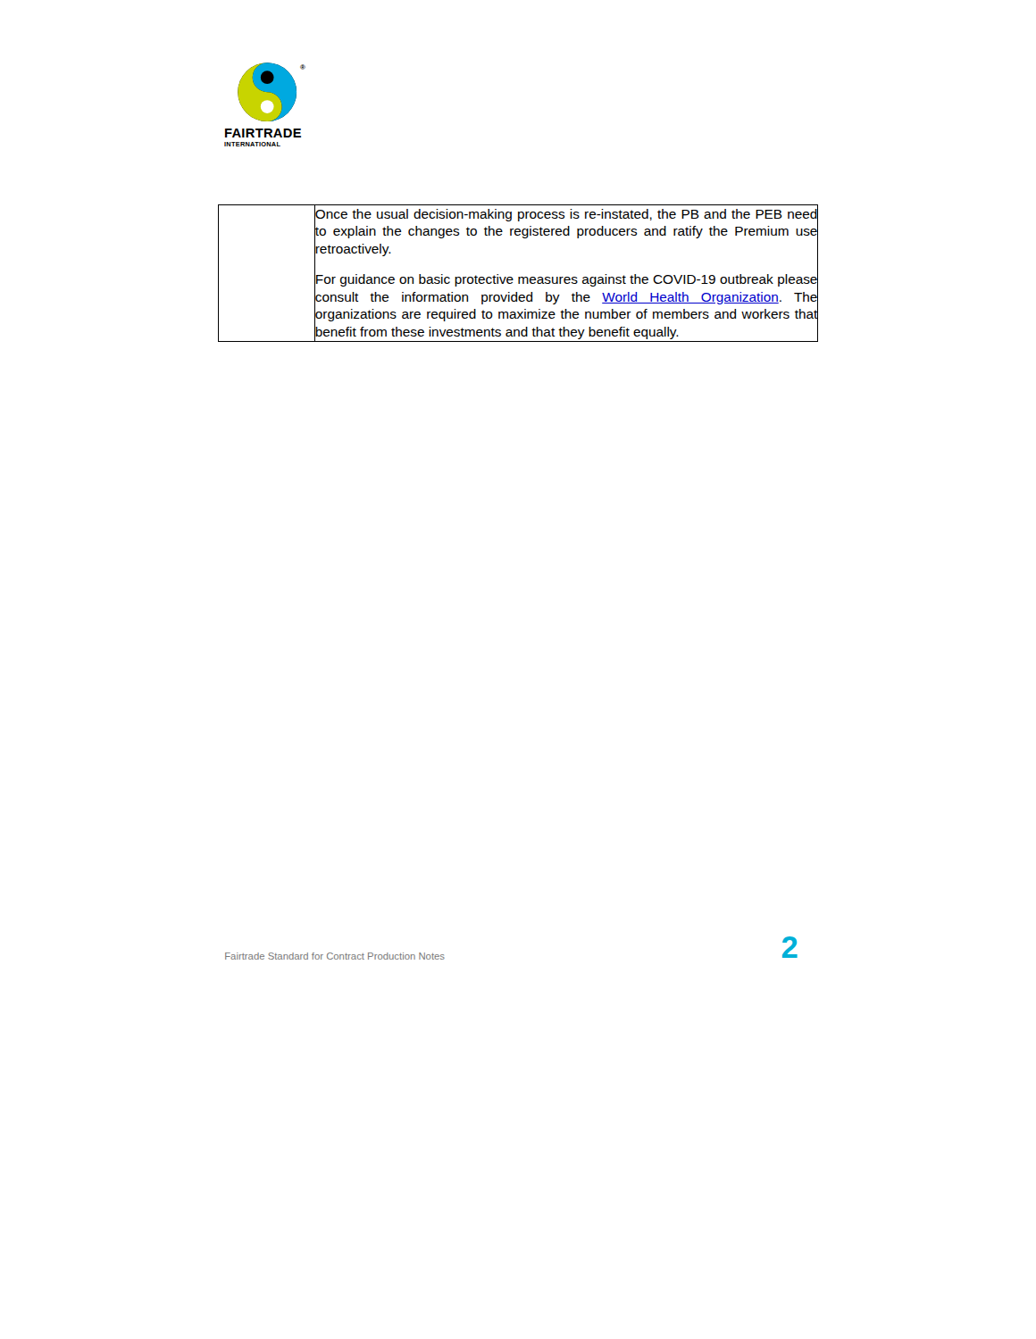® FAIRTRADE INTERNATIONAL
| | Once the usual decision-making process is re-instated, the PB and the PEB need to explain the changes to the registered producers and ratify the Premium use retroactively. For guidance on basic protective measures against the COVID-19 outbreak please consult the information provided by the World Health Organization . The organizations are required to maximize the number of members and workers that benefit from these investments and that they benefit equally. |
Fairtrade Standard for Contract Production Notes
2